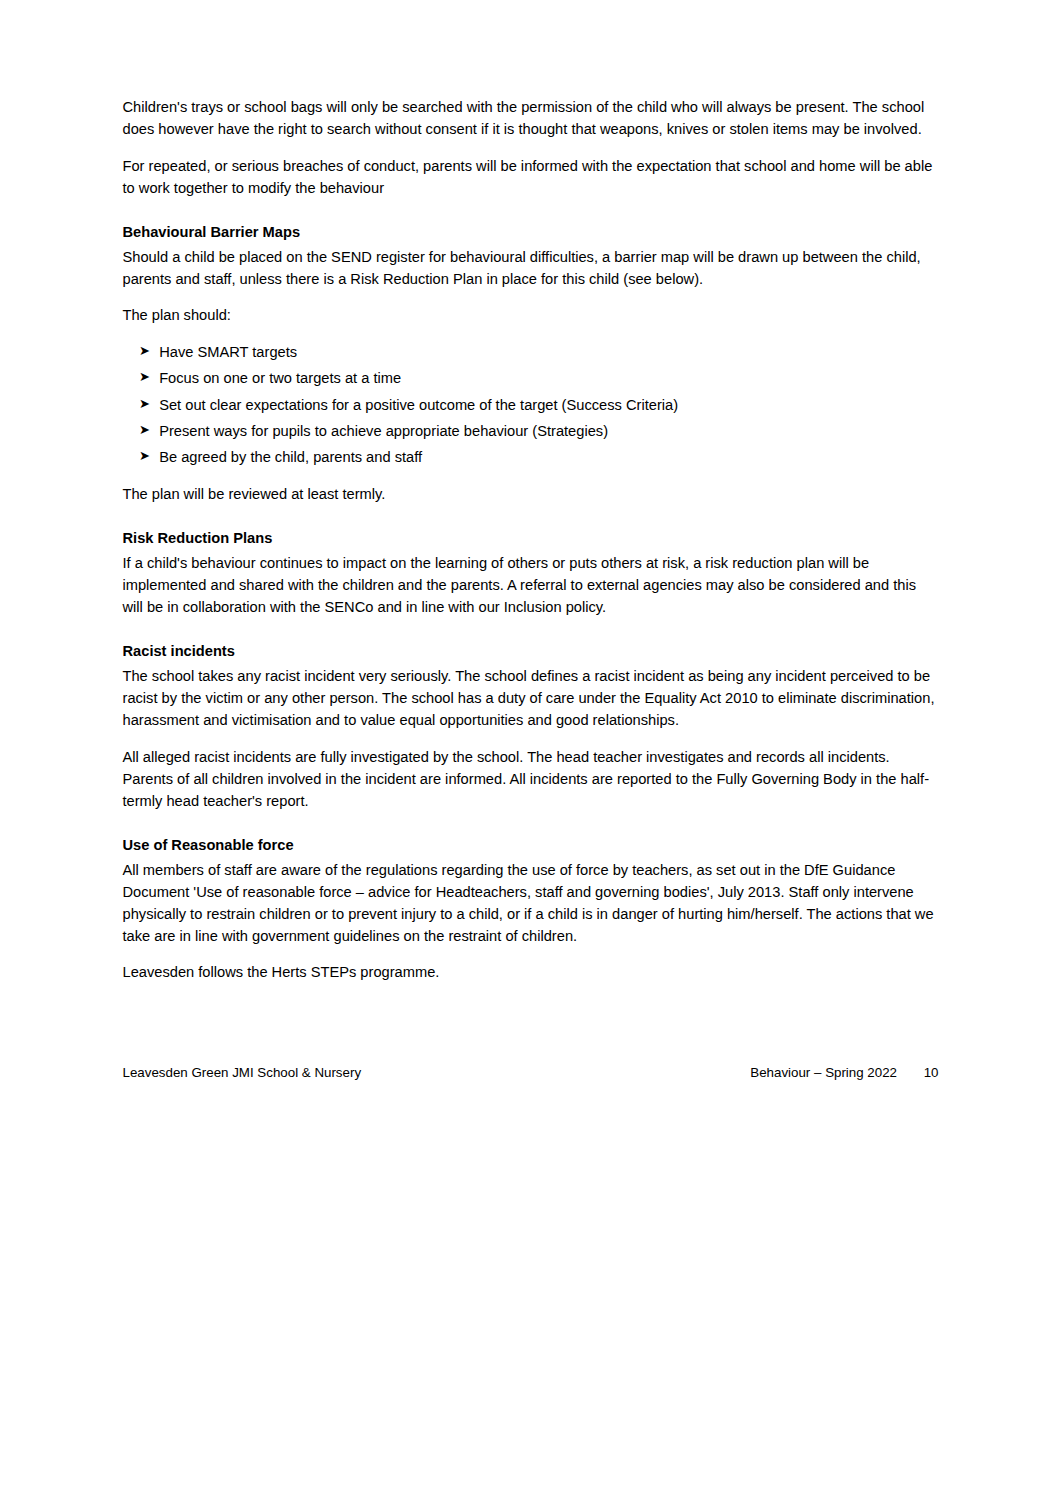Children's trays or school bags will only be searched with the permission of the child who will always be present. The school does however have the right to search without consent if it is thought that weapons, knives or stolen items may be involved.
For repeated, or serious breaches of conduct, parents will be informed with the expectation that school and home will be able to work together to modify the behaviour
Behavioural Barrier Maps
Should a child be placed on the SEND register for behavioural difficulties, a barrier map will be drawn up between the child, parents and staff, unless there is a Risk Reduction Plan in place for this child (see below).
The plan should:
Have SMART targets
Focus on one or two targets at a time
Set out clear expectations for a positive outcome of the target (Success Criteria)
Present ways for pupils to achieve appropriate behaviour (Strategies)
Be agreed by the child, parents and staff
The plan will be reviewed at least termly.
Risk Reduction Plans
If a child's behaviour continues to impact on the learning of others or puts others at risk, a risk reduction plan will be implemented and shared with the children and the parents. A referral to external agencies may also be considered and this will be in collaboration with the SENCo and in line with our Inclusion policy.
Racist incidents
The school takes any racist incident very seriously. The school defines a racist incident as being any incident perceived to be racist by the victim or any other person. The school has a duty of care under the Equality Act 2010 to eliminate discrimination, harassment and victimisation and to value equal opportunities and good relationships.
All alleged racist incidents are fully investigated by the school. The head teacher investigates and records all incidents. Parents of all children involved in the incident are informed. All incidents are reported to the Fully Governing Body in the half-termly head teacher's report.
Use of Reasonable force
All members of staff are aware of the regulations regarding the use of force by teachers, as set out in the DfE Guidance Document 'Use of reasonable force – advice for Headteachers, staff and governing bodies', July 2013. Staff only intervene physically to restrain children or to prevent injury to a child, or if a child is in danger of hurting him/herself. The actions that we take are in line with government guidelines on the restraint of children.
Leavesden follows the Herts STEPs programme.
Leavesden Green JMI School & Nursery Behaviour – Spring 2022 10